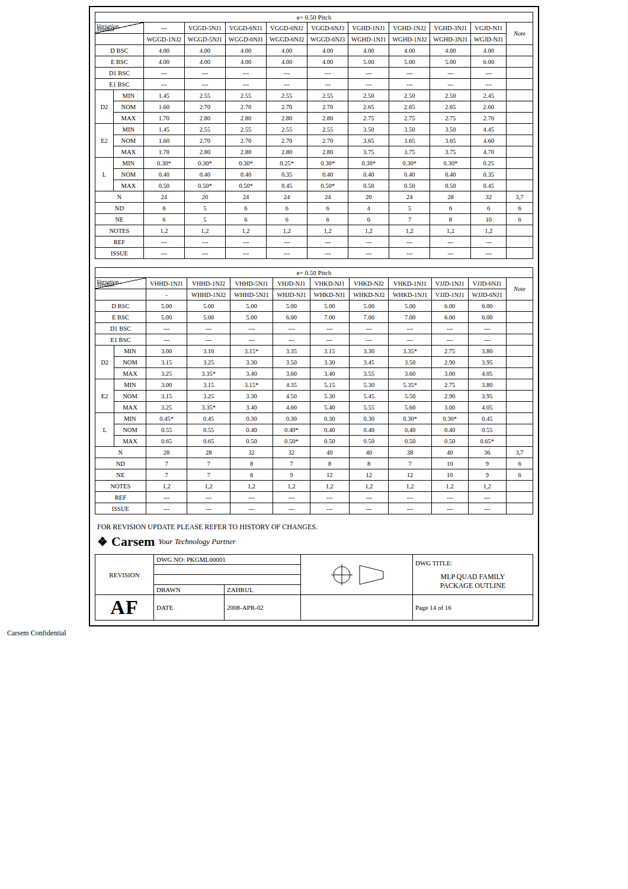e= 0.50 Pitch
| Variation Symbol | --- | VGGD-5NJ1 | VGGD-6NJ1 | VGGD-6NJ2 | VGGD-6NJ3 | VGHD-1NJ1 | VGHD-1NJ2 | VGHD-3NJ1 | VGJD-NJ1 | Note |
| | WGGD-1NJ2 | WGGD-5NJ1 | WGGD-6NJ1 | WGGD-6NJ2 | WGGD-6NJ3 | WGHD-1NJ1 | WGHD-1NJ2 | WGHD-3NJ1 | WGJD-NJ1 |
| D BSC | 4.00 | 4.00 | 4.00 | 4.00 | 4.00 | 4.00 | 4.00 | 4.00 | 4.00 | |
| E BSC | 4.00 | 4.00 | 4.00 | 4.00 | 4.00 | 5.00 | 5.00 | 5.00 | 6.00 | |
| D1 BSC | --- | --- | --- | --- | --- | --- | --- | --- | --- | |
| E1 BSC | --- | --- | --- | --- | --- | --- | --- | --- | --- | |
| D2 | MIN | 1.45 | 2.55 | 2.55 | 2.55 | 2.55 | 2.50 | 2.50 | 2.50 | 2.45 | |
| NOM | 1.60 | 2.70 | 2.70 | 2.70 | 2.70 | 2.65 | 2.65 | 2.65 | 2.60 | |
| MAX | 1.70 | 2.80 | 2.80 | 2.80 | 2.80 | 2.75 | 2.75 | 2.75 | 2.70 | |
| E2 | MIN | 1.45 | 2.55 | 2.55 | 2.55 | 2.55 | 3.50 | 3.50 | 3.50 | 4.45 | |
| NOM | 1.60 | 2.70 | 2.70 | 2.70 | 2.70 | 3.65 | 3.65 | 3.65 | 4.60 | |
| MAX | 1.70 | 2.80 | 2.80 | 2.80 | 2.80 | 3.75 | 3.75 | 3.75 | 4.70 | |
| L | MIN | 0.30* | 0.30* | 0.30* | 0.25* | 0.30* | 0.30* | 0.30* | 0.30* | 0.25 | |
| NOM | 0.40 | 0.40 | 0.40 | 0.35 | 0.40 | 0.40 | 0.40 | 0.40 | 0.35 | |
| MAX | 0.50 | 0.50* | 0.50* | 0.45 | 0.50* | 0.50 | 0.50 | 0.50 | 0.45 | |
| N | 24 | 20 | 24 | 24 | 24 | 20 | 24 | 28 | 32 | 3,7 |
| ND | 6 | 5 | 6 | 6 | 6 | 4 | 5 | 6 | 6 | 6 |
| NE | 6 | 5 | 6 | 6 | 6 | 6 | 7 | 8 | 10 | 6 |
| NOTES | 1,2 | 1,2 | 1,2 | 1,2 | 1,2 | 1,2 | 1,2 | 1,2 | 1,2 | |
| REF | --- | --- | --- | --- | --- | --- | --- | --- | --- | |
| ISSUE | --- | --- | --- | --- | --- | --- | --- | --- | --- | |
e= 0.50 Pitch
| Variation Symbol | VHHD-1NJ1 | VHHD-1NJ2 | VHHD-5NJ1 | VHJD-NJ1 | VHKD-NJ1 | VHKD-NJ2 | VHKD-1NJ1 | VJJD-1NJ1 | VJJD-6NJ1 | Note |
| | - | WHHD-1NJ2 | WHHD-5NJ1 | WHJD-NJ1 | WHKD-NJ1 | WHKD-NJ2 | WHKD-1NJ1 | VJJD-1NJ1 | WJJD-6NJ1 |
| D BSC | 5.00 | 5.00 | 5.00 | 5.00 | 5.00 | 5.00 | 5.00 | 6.00 | 6.00 | |
| E BSC | 5.00 | 5.00 | 5.00 | 6.00 | 7.00 | 7.00 | 7.00 | 6.00 | 6.00 | |
| D1 BSC | --- | --- | --- | --- | --- | --- | --- | --- | --- | |
| E1 BSC | --- | --- | --- | --- | --- | --- | --- | --- | --- | |
| D2 | MIN | 3.00 | 3.10 | 3.15* | 3.35 | 3.15 | 3.30 | 3.35* | 2.75 | 3.80 | |
| NOM | 3.15 | 3.25 | 3.30 | 3.50 | 3.30 | 3.45 | 3.50 | 2.90 | 3.95 | |
| MAX | 3.25 | 3.35* | 3.40 | 3.60 | 3.40 | 3.55 | 3.60 | 3.00 | 4.05 | |
| E2 | MIN | 3.00 | 3.15 | 3.15* | 4.35 | 5.15 | 5.30 | 5.35* | 2.75 | 3.80 | |
| NOM | 3.15 | 3.25 | 3.30 | 4.50 | 5.30 | 5.45 | 5.50 | 2.90 | 3.95 | |
| MAX | 3.25 | 3.35* | 3.40 | 4.60 | 5.40 | 5.55 | 5.60 | 3.00 | 4.05 | |
| L | MIN | 0.45* | 0.45 | 0.30 | 0.30 | 0.30 | 0.30 | 0.30* | 0.30* | 0.45 | |
| NOM | 0.55 | 0.55 | 0.40 | 0.40* | 0.40 | 0.40 | 0.40 | 0.40 | 0.55 | |
| MAX | 0.65 | 0.65 | 0.50 | 0.50* | 0.50 | 0.50 | 0.50 | 0.50 | 0.65* | |
| N | 28 | 28 | 32 | 32 | 40 | 40 | 38 | 40 | 36 | 3,7 |
| ND | 7 | 7 | 8 | 7 | 8 | 8 | 7 | 10 | 9 | 6 |
| NE | 7 | 7 | 8 | 9 | 12 | 12 | 12 | 10 | 9 | 6 |
| NOTES | 1,2 | 1,2 | 1,2 | 1,2 | 1,2 | 1,2 | 1,2 | 1,2 | 1,2 | |
| REF | --- | --- | --- | --- | --- | --- | --- | --- | --- | |
| ISSUE | --- | --- | --- | --- | --- | --- | --- | --- | --- | |
FOR REVISION UPDATE PLEASE REFER TO HISTORY OF CHANGES.
❖ Carsem Your Technology Partner
| REVISION | DWG NO: PKGML00001 | | DWG TITLE: MLP QUAD FAMILY PACKAGE OUTLINE |
| DRAWN | ZAHRUL |
| AF | DATE | 2008-APR-02 | | Page 14 of 16 |
Carsem Confidential